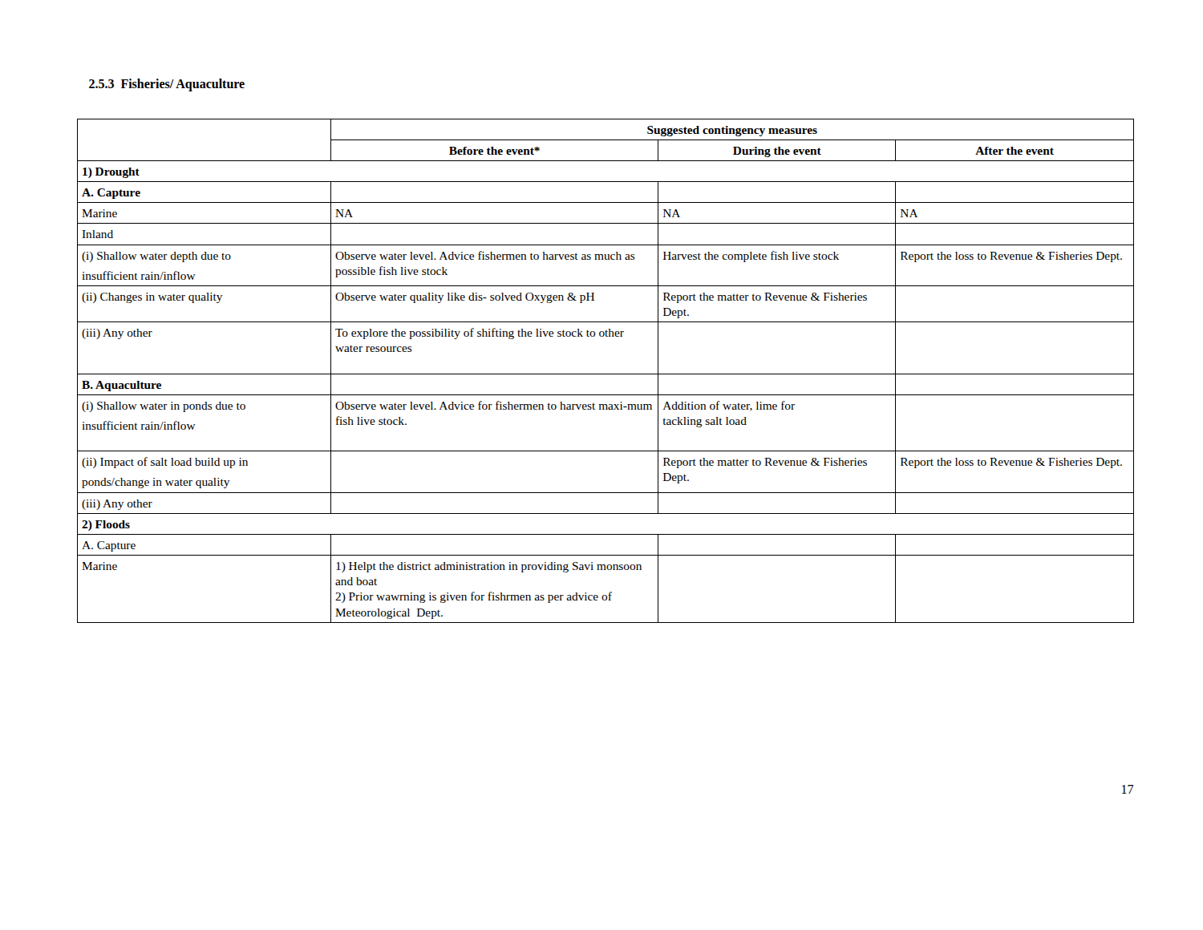2.5.3 Fisheries/ Aquaculture
| | Suggested contingency measures |
| Before the event* | During the event | After the event |
| 1) Drought |
| A. Capture | | | |
| Marine | NA | NA | NA |
| Inland | | | |
| (i) Shallow water depth due to | Observe water level. Advice fishermen to harvest as much as possible fish live stock | Harvest the complete fish live stock | Report the loss to Revenue & Fisheries Dept. |
| insufficient rain/inflow |
| (ii) Changes in water quality | Observe water quality like dis- solved Oxygen & pH | Report the matter to Revenue & Fisheries Dept. | |
| (iii) Any other | To explore the possibility of shifting the live stock to other water resources | | |
| B. Aquaculture | | | |
| (i) Shallow water in ponds due to | Observe water level. Advice for fishermen to harvest maxi-mum fish live stock. | Addition of water, lime for tackling salt load | |
| insufficient rain/inflow |
| (ii) Impact of salt load build up in | | Report the matter to Revenue & Fisheries Dept. | Report the loss to Revenue & Fisheries Dept. |
| ponds/change in water quality |
| (iii) Any other | | | |
| 2) Floods |
| A. Capture | | | |
| Marine | 1) Helpt the district administration in providing Savi monsoon and boat 2) Prior wawrning is given for fishrmen as per advice of Meteorological Dept. | | |
17